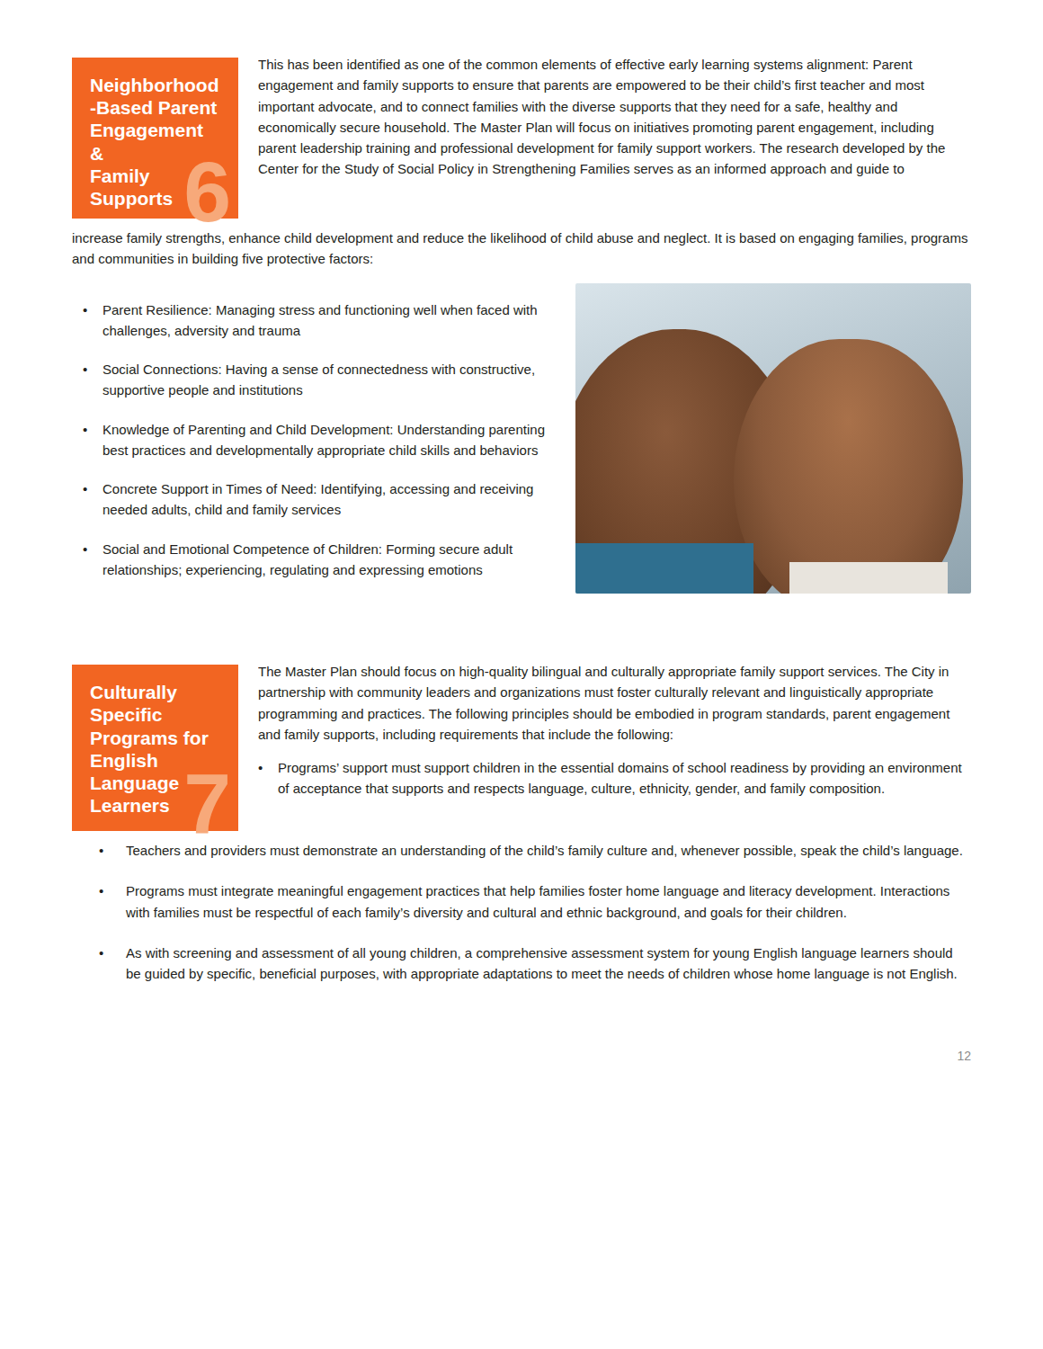Neighborhood
-Based Parent
Engagement &
Family
Supports 6
This has been identified as one of the common elements of effective early learning systems alignment: Parent engagement and family supports to ensure that parents are empowered to be their child’s first teacher and most important advocate, and to connect families with the diverse supports that they need for a safe, healthy and economically secure household. The Master Plan will focus on initiatives promoting parent engagement, including parent leadership training and professional development for family support workers. The research developed by the Center for the Study of Social Policy in Strengthening Families serves as an informed approach and guide to
increase family strengths, enhance child development and reduce the likelihood of child abuse and neglect. It is based on engaging families, programs and communities in building five protective factors:
Parent Resilience: Managing stress and functioning well when faced with challenges, adversity and trauma
Social Connections: Having a sense of connectedness with constructive, supportive people and institutions
Knowledge of Parenting and Child Development: Understanding parenting best practices and developmentally appropriate child skills and behaviors
Concrete Support in Times of Need: Identifying, accessing and receiving needed adults, child and family services
Social and Emotional Competence of Children: Forming secure adult relationships; experiencing, regulating and expressing emotions
Culturally
Specific
Programs for
English
Language
Learners 7
The Master Plan should focus on high-quality bilingual and culturally appropriate family support services. The City in partnership with community leaders and organizations must foster culturally relevant and linguistically appropriate programming and practices. The following principles should be embodied in program standards, parent engagement and family supports, including requirements that include the following:
Programs’ support must support children in the essential domains of school readiness by providing an environment of acceptance that supports and respects language, culture, ethnicity, gender, and family composition.
Teachers and providers must demonstrate an understanding of the child’s family culture and, whenever possible, speak the child’s language.
Programs must integrate meaningful engagement practices that help families foster home language and literacy development. Interactions with families must be respectful of each family’s diversity and cultural and ethnic background, and goals for their children.
As with screening and assessment of all young children, a comprehensive assessment system for young English language learners should be guided by specific, beneficial purposes, with appropriate adaptations to meet the needs of children whose home language is not English.
12